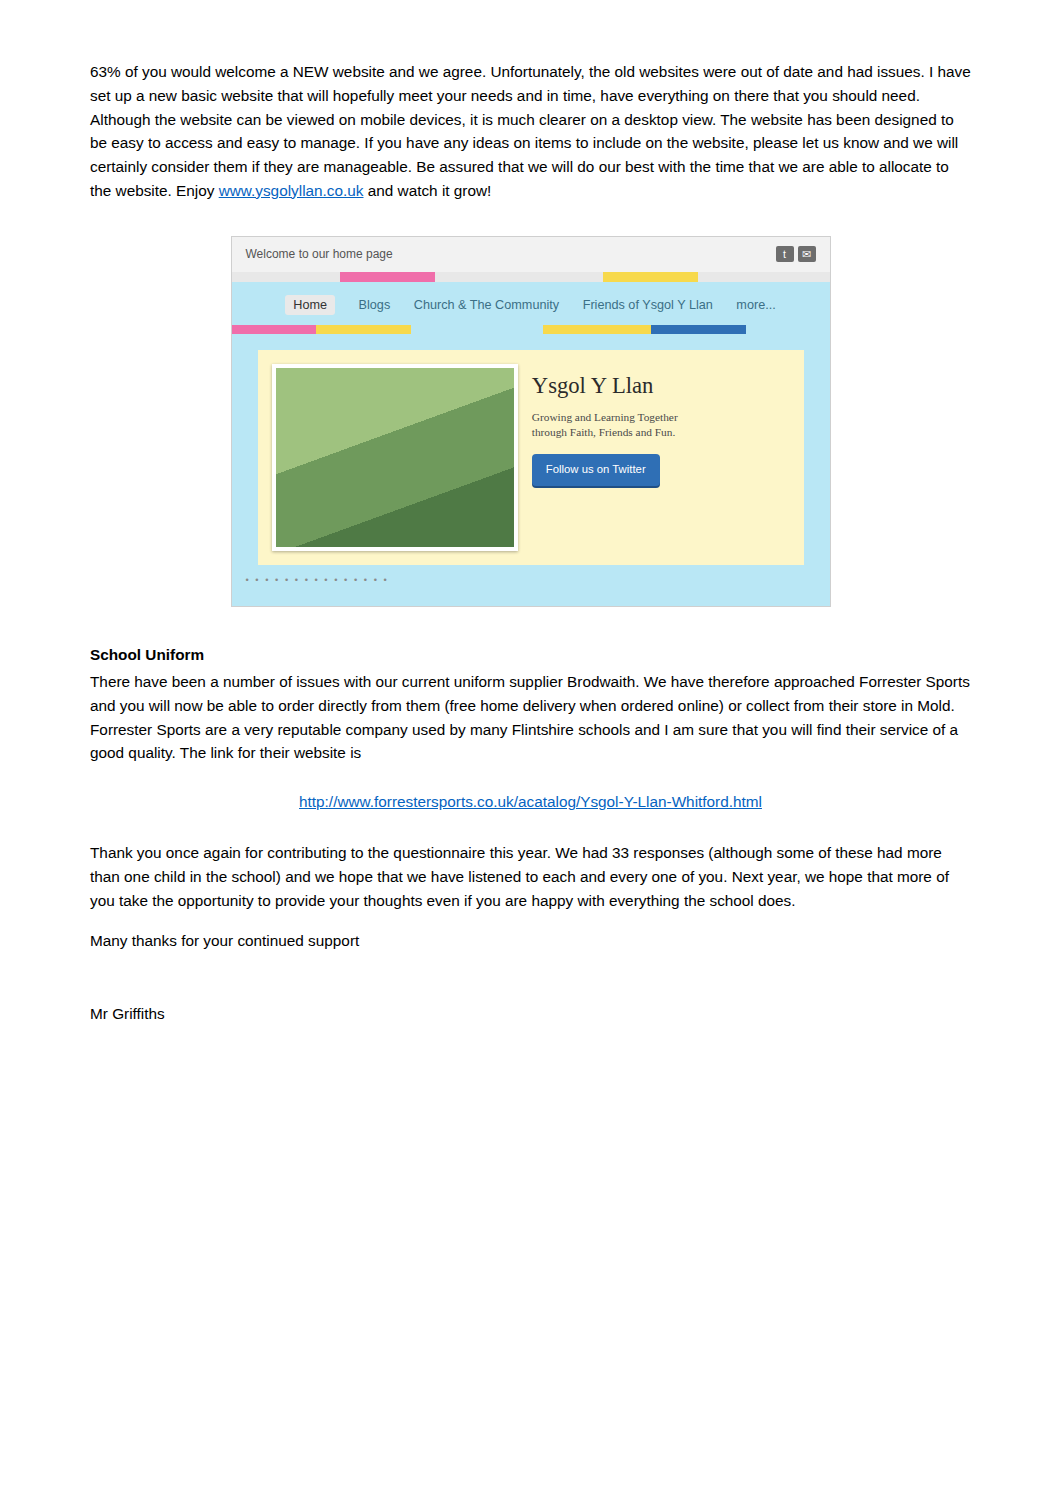63% of you would welcome a NEW website and we agree. Unfortunately, the old websites were out of date and had issues. I have set up a new basic website that will hopefully meet your needs and in time, have everything on there that you should need. Although the website can be viewed on mobile devices, it is much clearer on a desktop view. The website has been designed to be easy to access and easy to manage. If you have any ideas on items to include on the website, please let us know and we will certainly consider them if they are manageable. Be assured that we will do our best with the time that we are able to allocate to the website. Enjoy www.ysgolyllan.co.uk and watch it grow!
Welcome to our home page
t✉
Home Blogs Church & The Community Friends of Ysgol Y Llan more...
Ysgol Y Llan
Growing and Learning Together
through Faith, Friends and Fun.
Follow us on Twitter
• • • • • • • • • • • • • • •
School Uniform
There have been a number of issues with our current uniform supplier Brodwaith. We have therefore approached Forrester Sports and you will now be able to order directly from them (free home delivery when ordered online) or collect from their store in Mold. Forrester Sports are a very reputable company used by many Flintshire schools and I am sure that you will find their service of a good quality. The link for their website is
http://www.forrestersports.co.uk/acatalog/Ysgol-Y-Llan-Whitford.html
Thank you once again for contributing to the questionnaire this year. We had 33 responses (although some of these had more than one child in the school) and we hope that we have listened to each and every one of you. Next year, we hope that more of you take the opportunity to provide your thoughts even if you are happy with everything the school does.
Many thanks for your continued support
Mr Griffiths